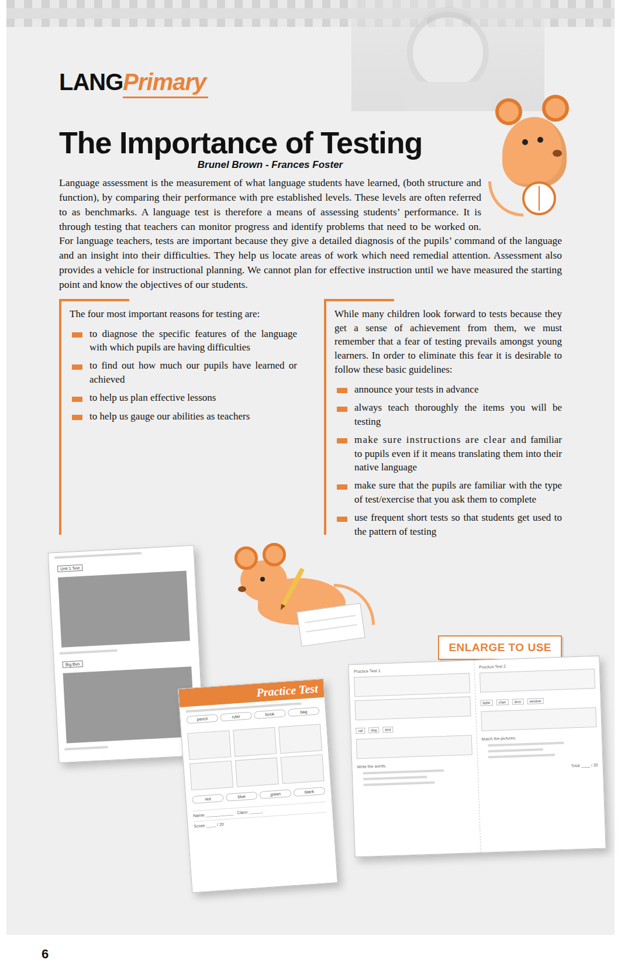LANGPrimary
The Importance of Testing
Brunel Brown - Frances Foster
Language assessment is the measurement of what language students have learned, (both structure and function), by comparing their performance with pre established levels. These levels are often referred to as benchmarks. A language test is therefore a means of assessing students’ performance. It is through testing that teachers can monitor progress and identify problems that need to be worked on. For language teachers, tests are important because they give a detailed diagnosis of the pupils’ command of the language and an insight into their difficulties. They help us locate areas of work which need remedial attention. Assessment also provides a vehicle for instructional planning. We cannot plan for effective instruction until we have measured the starting point and know the objectives of our students.
The four most important reasons for testing are:
to diagnose the specific features of the language with which pupils are having difficulties
to find out how much our pupils have learned or achieved
to help us plan effective lessons
to help us gauge our abilities as teachers
While many children look forward to tests because they get a sense of achievement from them, we must remember that a fear of testing prevails amongst young learners. In order to eliminate this fear it is desirable to follow these basic guidelines:
announce your tests in advance
always teach thoroughly the items you will be testing
make sure instructions are clear and familiar to pupils even if it means translating them into their native language
make sure that the pupils are familiar with the type of test/exercise that you ask them to complete
use frequent short tests so that students get used to the pattern of testing
ENLARGE TO USE
Unit 1 Test
Big Ben
Practice Test
pencil
ruler
book
bag
red
blue
green
black
Name: ____________ Class: ______
Score: ____ / 20
Practice Test 1
cat dog bird
Write the words.
Practice Test 2
table chair door window
Match the pictures.
Total ____ / 20
6